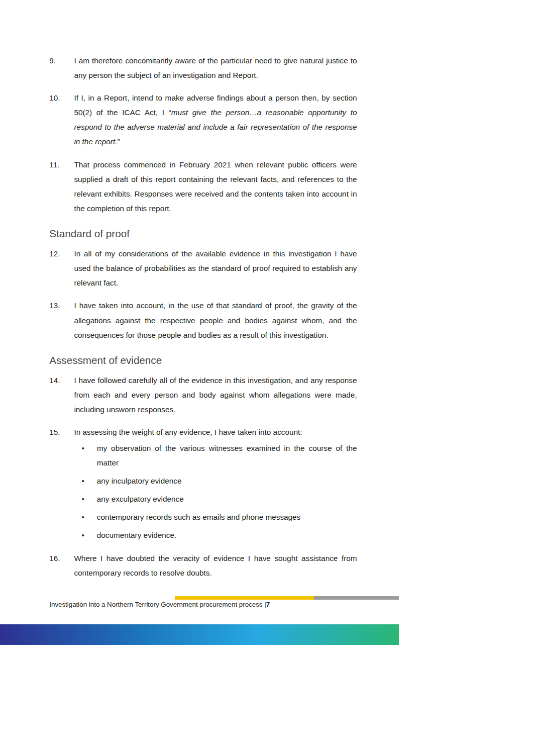9. I am therefore concomitantly aware of the particular need to give natural justice to any person the subject of an investigation and Report.
10. If I, in a Report, intend to make adverse findings about a person then, by section 50(2) of the ICAC Act, I “must give the person…a reasonable opportunity to respond to the adverse material and include a fair representation of the response in the report.”
11. That process commenced in February 2021 when relevant public officers were supplied a draft of this report containing the relevant facts, and references to the relevant exhibits. Responses were received and the contents taken into account in the completion of this report.
Standard of proof
12. In all of my considerations of the available evidence in this investigation I have used the balance of probabilities as the standard of proof required to establish any relevant fact.
13. I have taken into account, in the use of that standard of proof, the gravity of the allegations against the respective people and bodies against whom, and the consequences for those people and bodies as a result of this investigation.
Assessment of evidence
14. I have followed carefully all of the evidence in this investigation, and any response from each and every person and body against whom allegations were made, including unsworn responses.
15. In assessing the weight of any evidence, I have taken into account:
my observation of the various witnesses examined in the course of the matter
any inculpatory evidence
any exculpatory evidence
contemporary records such as emails and phone messages
documentary evidence.
16. Where I have doubted the veracity of evidence I have sought assistance from contemporary records to resolve doubts.
Investigation into a Northern Territory Government procurement process |7